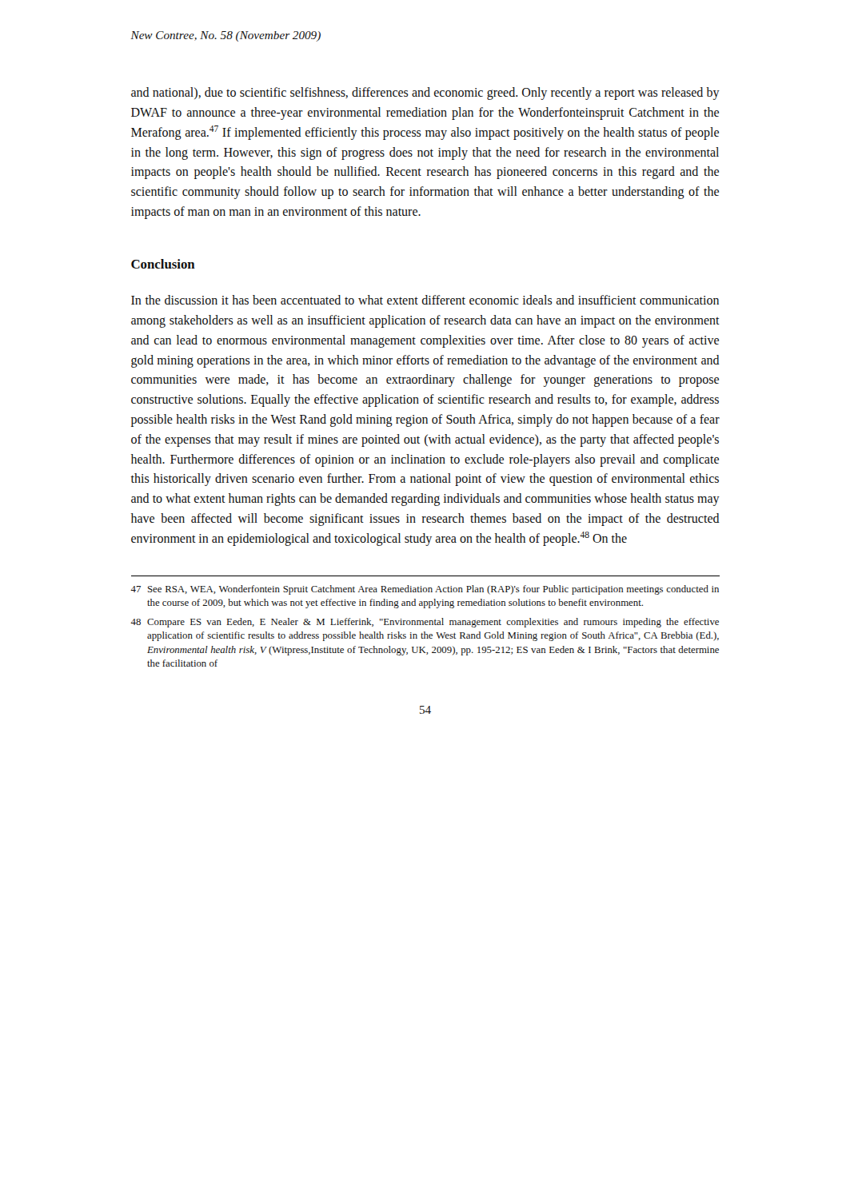New Contree, No. 58 (November 2009)
and national), due to scientific selfishness, differences and economic greed. Only recently a report was released by DWAF to announce a three-year environmental remediation plan for the Wonderfonteinspruit Catchment in the Merafong area.47 If implemented efficiently this process may also impact positively on the health status of people in the long term. However, this sign of progress does not imply that the need for research in the environmental impacts on people's health should be nullified. Recent research has pioneered concerns in this regard and the scientific community should follow up to search for information that will enhance a better understanding of the impacts of man on man in an environment of this nature.
Conclusion
In the discussion it has been accentuated to what extent different economic ideals and insufficient communication among stakeholders as well as an insufficient application of research data can have an impact on the environment and can lead to enormous environmental management complexities over time. After close to 80 years of active gold mining operations in the area, in which minor efforts of remediation to the advantage of the environment and communities were made, it has become an extraordinary challenge for younger generations to propose constructive solutions. Equally the effective application of scientific research and results to, for example, address possible health risks in the West Rand gold mining region of South Africa, simply do not happen because of a fear of the expenses that may result if mines are pointed out (with actual evidence), as the party that affected people's health. Furthermore differences of opinion or an inclination to exclude role-players also prevail and complicate this historically driven scenario even further. From a national point of view the question of environmental ethics and to what extent human rights can be demanded regarding individuals and communities whose health status may have been affected will become significant issues in research themes based on the impact of the destructed environment in an epidemiological and toxicological study area on the health of people.48 On the
47 See RSA, WEA, Wonderfontein Spruit Catchment Area Remediation Action Plan (RAP)'s four Public participation meetings conducted in the course of 2009, but which was not yet effective in finding and applying remediation solutions to benefit environment.
48 Compare ES van Eeden, E Nealer & M Liefferink, "Environmental management complexities and rumours impeding the effective application of scientific results to address possible health risks in the West Rand Gold Mining region of South Africa", CA Brebbia (Ed.), Environmental health risk, V (Witpress,Institute of Technology, UK, 2009), pp. 195-212; ES van Eeden & I Brink, "Factors that determine the facilitation of
54